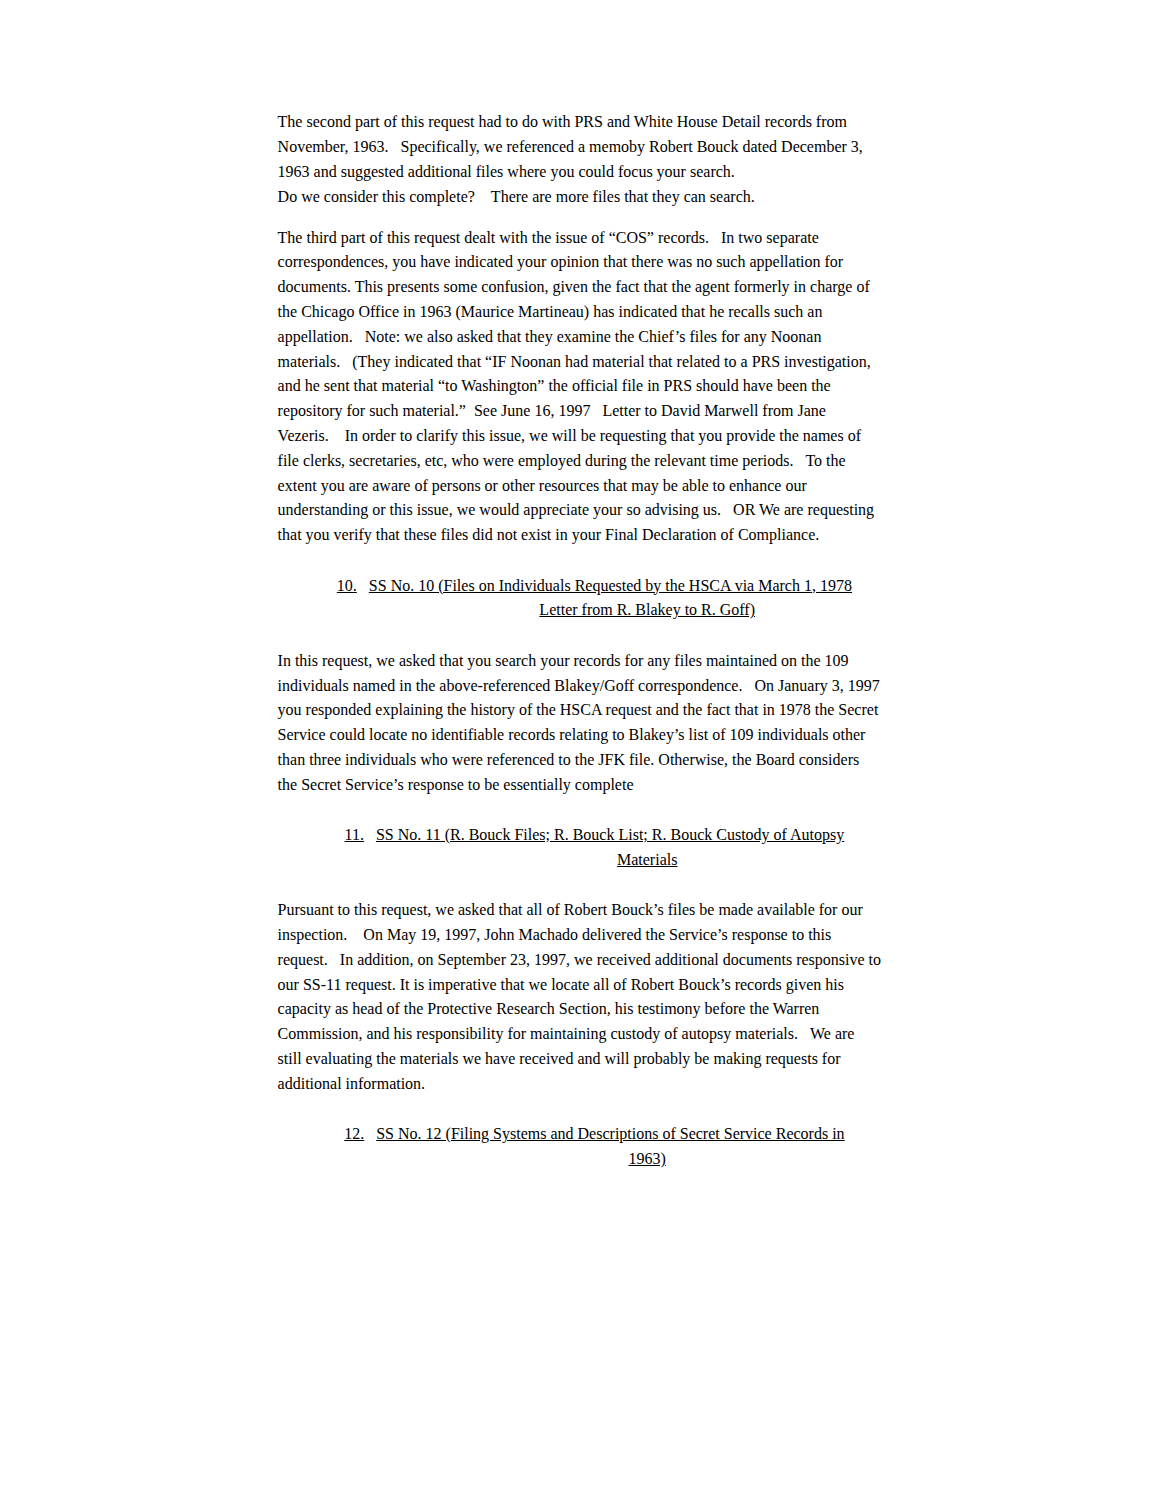The second part of this request had to do with PRS and White House Detail records from November, 1963. Specifically, we referenced a memoby Robert Bouck dated December 3, 1963 and suggested additional files where you could focus your search.
Do we consider this complete? There are more files that they can search.
The third part of this request dealt with the issue of “COS” records. In two separate correspondences, you have indicated your opinion that there was no such appellation for documents. This presents some confusion, given the fact that the agent formerly in charge of the Chicago Office in 1963 (Maurice Martineau) has indicated that he recalls such an appellation. Note: we also asked that they examine the Chief’s files for any Noonan materials. (They indicated that “IF Noonan had material that related to a PRS investigation, and he sent that material “to Washington” the official file in PRS should have been the repository for such material.” See June 16, 1997 Letter to David Marwell from Jane Vezeris. In order to clarify this issue, we will be requesting that you provide the names of file clerks, secretaries, etc, who were employed during the relevant time periods. To the extent you are aware of persons or other resources that may be able to enhance our understanding or this issue, we would appreciate your so advising us. OR We are requesting that you verify that these files did not exist in your Final Declaration of Compliance.
10. SS No. 10 (Files on Individuals Requested by the HSCA via March 1, 1978 Letter from R. Blakey to R. Goff)
In this request, we asked that you search your records for any files maintained on the 109 individuals named in the above-referenced Blakey/Goff correspondence. On January 3, 1997 you responded explaining the history of the HSCA request and the fact that in 1978 the Secret Service could locate no identifiable records relating to Blakey’s list of 109 individuals other than three individuals who were referenced to the JFK file. Otherwise, the Board considers the Secret Service’s response to be essentially complete
11. SS No. 11 (R. Bouck Files; R. Bouck List; R. Bouck Custody of Autopsy Materials
Pursuant to this request, we asked that all of Robert Bouck’s files be made available for our inspection. On May 19, 1997, John Machado delivered the Service’s response to this request. In addition, on September 23, 1997, we received additional documents responsive to our SS-11 request. It is imperative that we locate all of Robert Bouck’s records given his capacity as head of the Protective Research Section, his testimony before the Warren Commission, and his responsibility for maintaining custody of autopsy materials. We are still evaluating the materials we have received and will probably be making requests for additional information.
12. SS No. 12 (Filing Systems and Descriptions of Secret Service Records in 1963)